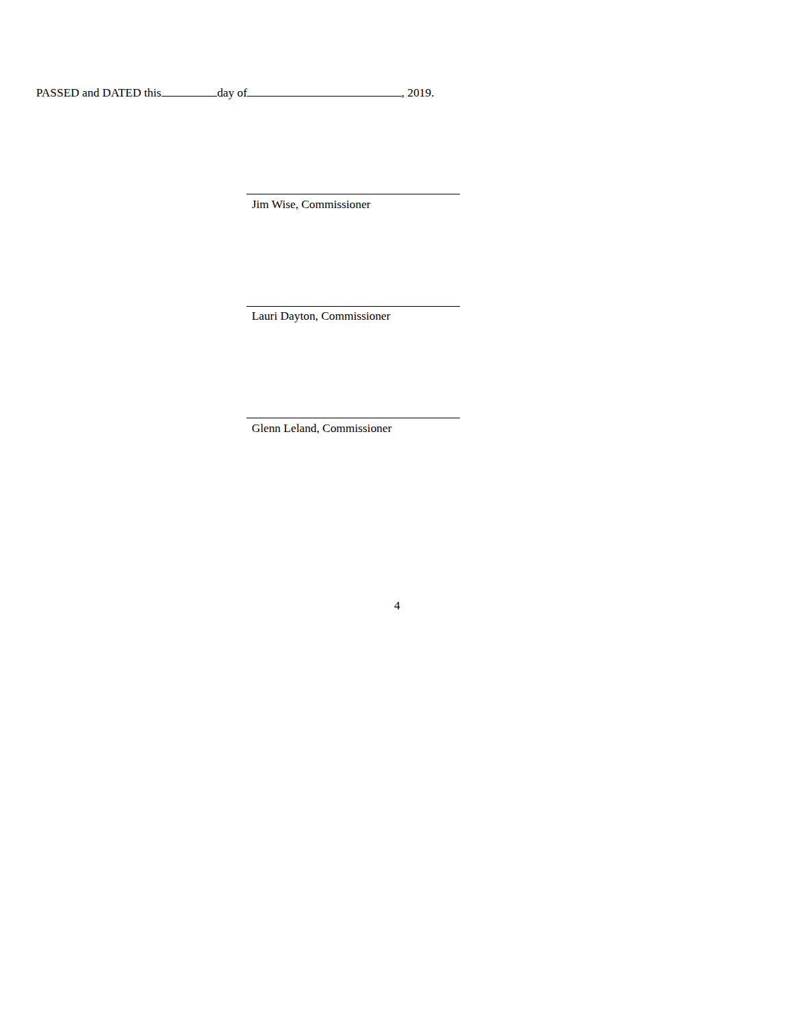PASSED and DATED this day of , 2019.
Jim Wise, Commissioner
Lauri Dayton, Commissioner
Glenn Leland, Commissioner
4